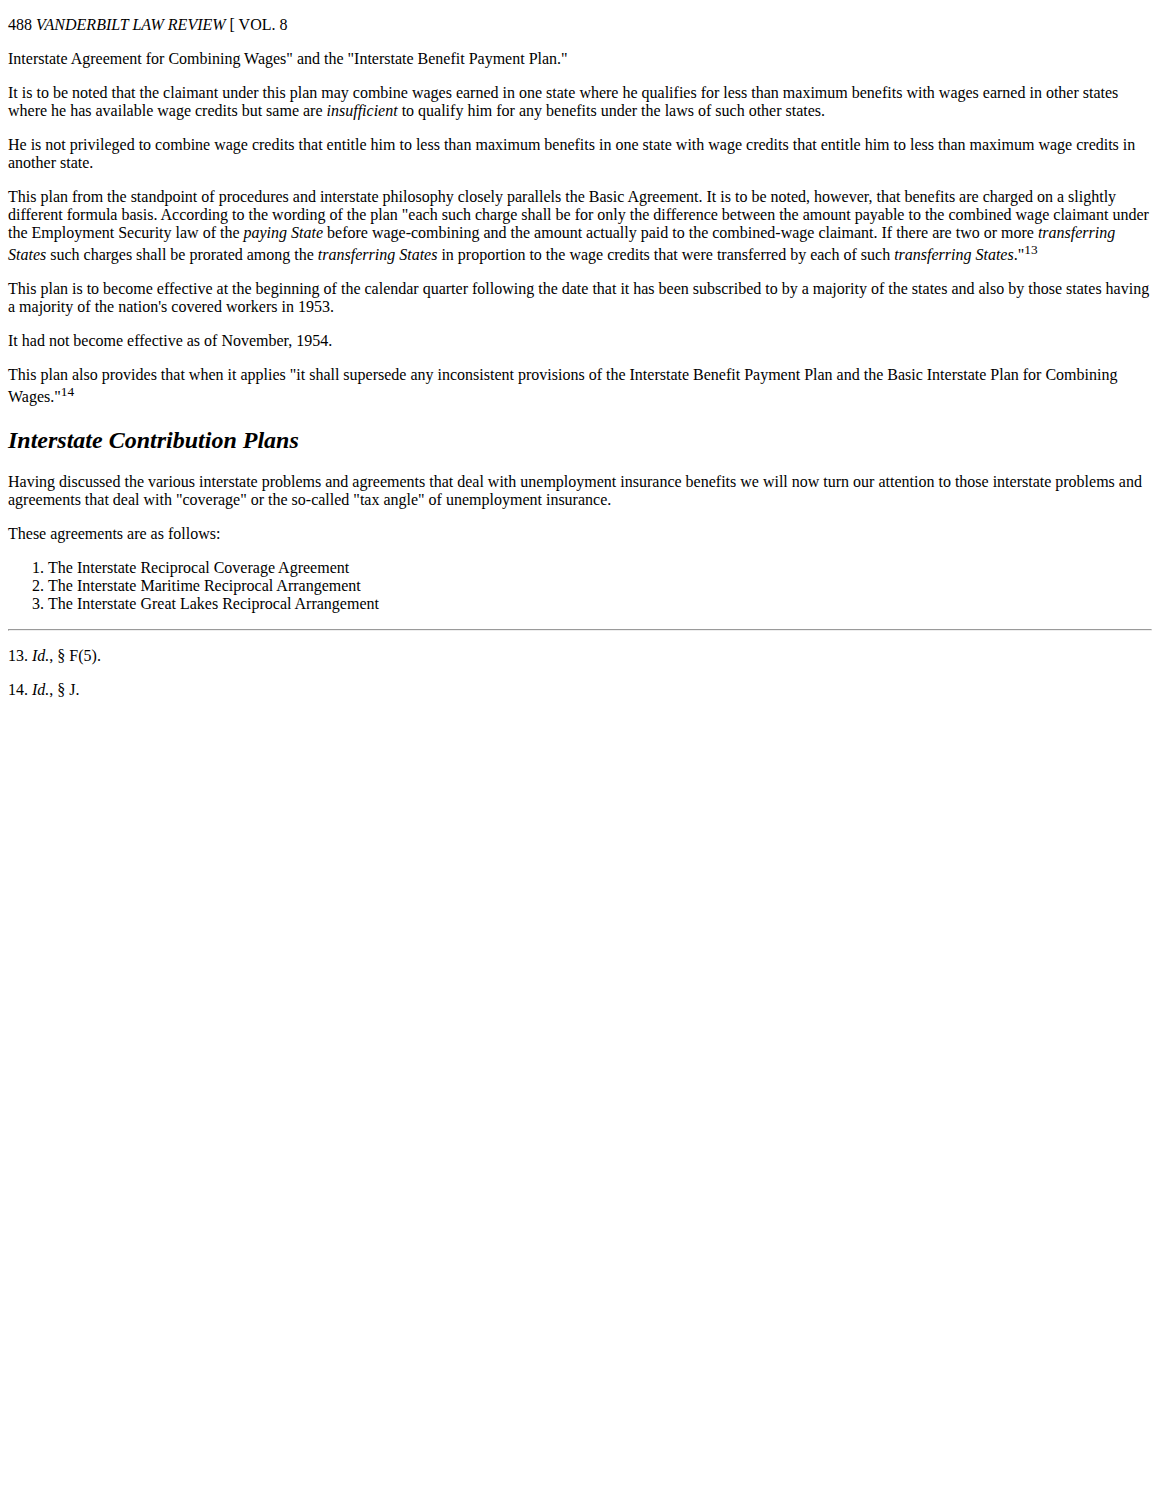488 VANDERBILT LAW REVIEW [ VOL. 8
Interstate Agreement for Combining Wages" and the "Interstate Benefit Payment Plan."
It is to be noted that the claimant under this plan may combine wages earned in one state where he qualifies for less than maximum benefits with wages earned in other states where he has available wage credits but same are insufficient to qualify him for any benefits under the laws of such other states.
He is not privileged to combine wage credits that entitle him to less than maximum benefits in one state with wage credits that entitle him to less than maximum wage credits in another state.
This plan from the standpoint of procedures and interstate philosophy closely parallels the Basic Agreement. It is to be noted, however, that benefits are charged on a slightly different formula basis. According to the wording of the plan "each such charge shall be for only the difference between the amount payable to the combined wage claimant under the Employment Security law of the paying State before wage-combining and the amount actually paid to the combined-wage claimant. If there are two or more transferring States such charges shall be prorated among the transferring States in proportion to the wage credits that were transferred by each of such transferring States."13
This plan is to become effective at the beginning of the calendar quarter following the date that it has been subscribed to by a majority of the states and also by those states having a majority of the nation's covered workers in 1953.
It had not become effective as of November, 1954.
This plan also provides that when it applies "it shall supersede any inconsistent provisions of the Interstate Benefit Payment Plan and the Basic Interstate Plan for Combining Wages."14
Interstate Contribution Plans
Having discussed the various interstate problems and agreements that deal with unemployment insurance benefits we will now turn our attention to those interstate problems and agreements that deal with "coverage" or the so-called "tax angle" of unemployment insurance.
These agreements are as follows:
The Interstate Reciprocal Coverage Agreement
The Interstate Maritime Reciprocal Arrangement
The Interstate Great Lakes Reciprocal Arrangement
13. Id., § F(5).
14. Id., § J.